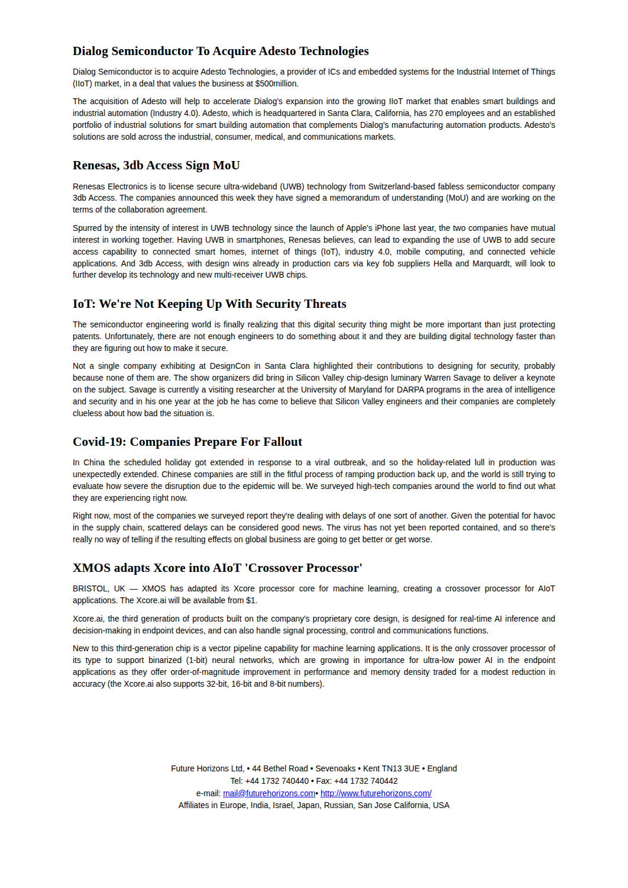Dialog Semiconductor To Acquire Adesto Technologies
Dialog Semiconductor is to acquire Adesto Technologies, a provider of ICs and embedded systems for the Industrial Internet of Things (IIoT) market, in a deal that values the business at $500million.
The acquisition of Adesto will help to accelerate Dialog's expansion into the growing IIoT market that enables smart buildings and industrial automation (Industry 4.0). Adesto, which is headquartered in Santa Clara, California, has 270 employees and an established portfolio of industrial solutions for smart building automation that complements Dialog's manufacturing automation products. Adesto's solutions are sold across the industrial, consumer, medical, and communications markets.
Renesas, 3db Access Sign MoU
Renesas Electronics is to license secure ultra-wideband (UWB) technology from Switzerland-based fabless semiconductor company 3db Access. The companies announced this week they have signed a memorandum of understanding (MoU) and are working on the terms of the collaboration agreement.
Spurred by the intensity of interest in UWB technology since the launch of Apple's iPhone last year, the two companies have mutual interest in working together. Having UWB in smartphones, Renesas believes, can lead to expanding the use of UWB to add secure access capability to connected smart homes, internet of things (IoT), industry 4.0, mobile computing, and connected vehicle applications. And 3db Access, with design wins already in production cars via key fob suppliers Hella and Marquardt, will look to further develop its technology and new multi-receiver UWB chips.
IoT: We're Not Keeping Up With Security Threats
The semiconductor engineering world is finally realizing that this digital security thing might be more important than just protecting patents. Unfortunately, there are not enough engineers to do something about it and they are building digital technology faster than they are figuring out how to make it secure.
Not a single company exhibiting at DesignCon in Santa Clara highlighted their contributions to designing for security, probably because none of them are. The show organizers did bring in Silicon Valley chip-design luminary Warren Savage to deliver a keynote on the subject. Savage is currently a visiting researcher at the University of Maryland for DARPA programs in the area of intelligence and security and in his one year at the job he has come to believe that Silicon Valley engineers and their companies are completely clueless about how bad the situation is.
Covid-19: Companies Prepare For Fallout
In China the scheduled holiday got extended in response to a viral outbreak, and so the holiday-related lull in production was unexpectedly extended. Chinese companies are still in the fitful process of ramping production back up, and the world is still trying to evaluate how severe the disruption due to the epidemic will be. We surveyed high-tech companies around the world to find out what they are experiencing right now.
Right now, most of the companies we surveyed report they're dealing with delays of one sort of another. Given the potential for havoc in the supply chain, scattered delays can be considered good news. The virus has not yet been reported contained, and so there's really no way of telling if the resulting effects on global business are going to get better or get worse.
XMOS adapts Xcore into AIoT 'Crossover Processor'
BRISTOL, UK — XMOS has adapted its Xcore processor core for machine learning, creating a crossover processor for AIoT applications. The Xcore.ai will be available from $1.
Xcore.ai, the third generation of products built on the company's proprietary core design, is designed for real-time AI inference and decision-making in endpoint devices, and can also handle signal processing, control and communications functions.
New to this third-generation chip is a vector pipeline capability for machine learning applications. It is the only crossover processor of its type to support binarized (1-bit) neural networks, which are growing in importance for ultra-low power AI in the endpoint applications as they offer order-of-magnitude improvement in performance and memory density traded for a modest reduction in accuracy (the Xcore.ai also supports 32-bit, 16-bit and 8-bit numbers).
Future Horizons Ltd, • 44 Bethel Road • Sevenoaks • Kent TN13 3UE • England
Tel: +44 1732 740440 • Fax: +44 1732 740442
e-mail: mail@futurehorizons.com• http://www.futurehorizons.com/
Affiliates in Europe, India, Israel, Japan, Russian, San Jose California, USA